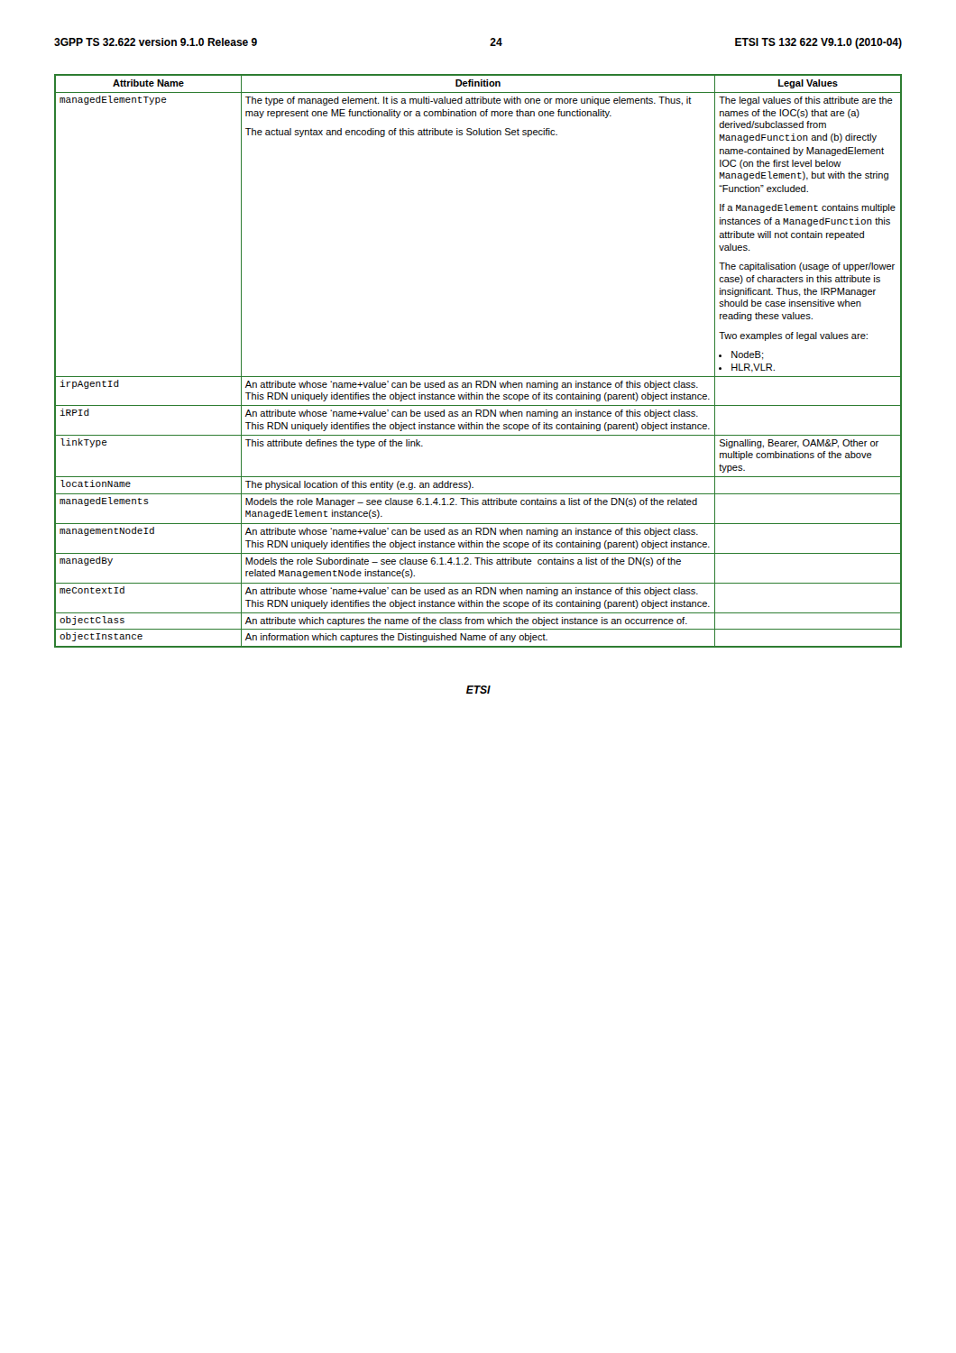3GPP TS 32.622 version 9.1.0 Release 9
24
ETSI TS 132 622 V9.1.0 (2010-04)
| Attribute Name | Definition | Legal Values |
| --- | --- | --- |
| managedElementType | The type of managed element. It is a multi-valued attribute with one or more unique elements. Thus, it may represent one ME functionality or a combination of more than one functionality. The actual syntax and encoding of this attribute is Solution Set specific. | The legal values of this attribute are the names of the IOC(s) that are (a) derived/subclassed from ManagedFunction and (b) directly name-contained by ManagedElement IOC (on the first level below ManagedElement ), but with the string “Function” excluded. If a ManagedElement contains multiple instances of a ManagedFunction this attribute will not contain repeated values. The capitalisation (usage of upper/lower case) of characters in this attribute is insignificant. Thus, the IRPManager should be case insensitive when reading these values. Two examples of legal values are: NodeB; HLR,VLR. |
| irpAgentId | An attribute whose ‘name+value’ can be used as an RDN when naming an instance of this object class. This RDN uniquely identifies the object instance within the scope of its containing (parent) object instance. | |
| iRPId | An attribute whose ‘name+value’ can be used as an RDN when naming an instance of this object class. This RDN uniquely identifies the object instance within the scope of its containing (parent) object instance. | |
| linkType | This attribute defines the type of the link. | Signalling, Bearer, OAM&P, Other or multiple combinations of the above types. |
| locationName | The physical location of this entity (e.g. an address). | |
| managedElements | Models the role Manager – see clause 6.1.4.1.2. This attribute contains a list of the DN(s) of the related ManagedElement instance(s). | |
| managementNodeId | An attribute whose ‘name+value’ can be used as an RDN when naming an instance of this object class. This RDN uniquely identifies the object instance within the scope of its containing (parent) object instance. | |
| managedBy | Models the role Subordinate – see clause 6.1.4.1.2. This attribute contains a list of the DN(s) of the related ManagementNode instance(s). | |
| meContextId | An attribute whose ‘name+value’ can be used as an RDN when naming an instance of this object class. This RDN uniquely identifies the object instance within the scope of its containing (parent) object instance. | |
| objectClass | An attribute which captures the name of the class from which the object instance is an occurrence of. | |
| objectInstance | An information which captures the Distinguished Name of any object. | |
ETSI